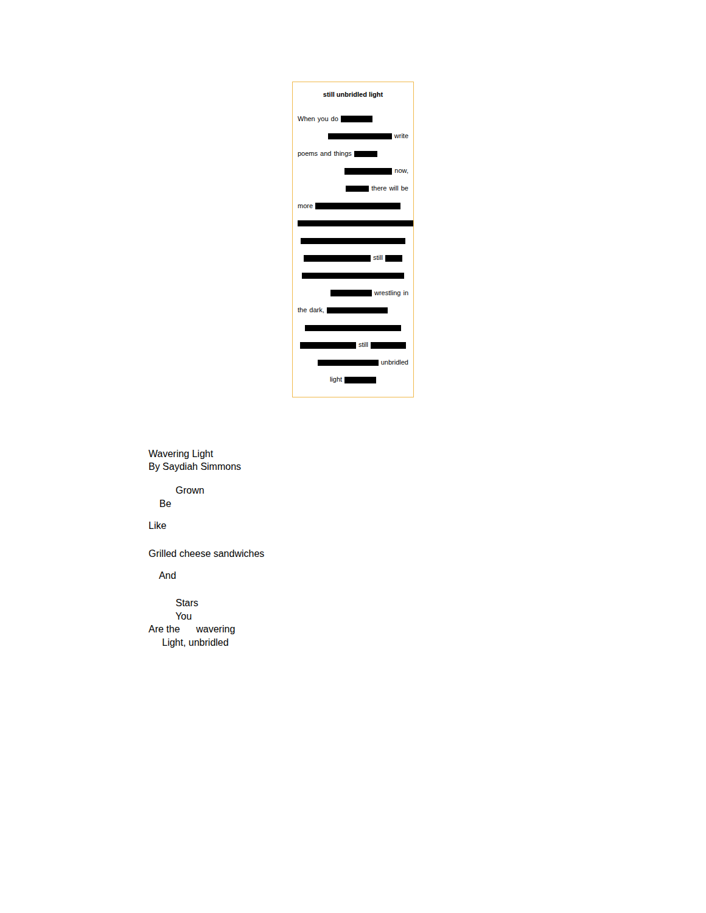still unbridled light
When you do
write
poems and things
now,
there will be
more
still
wrestling in
the dark,
still
unbridled
light
Wavering Light
By Saydiah Simmons
Grown
Be
Like
Grilled cheese sandwiches
And
Stars
You
Are the wavering
Light, unbridled